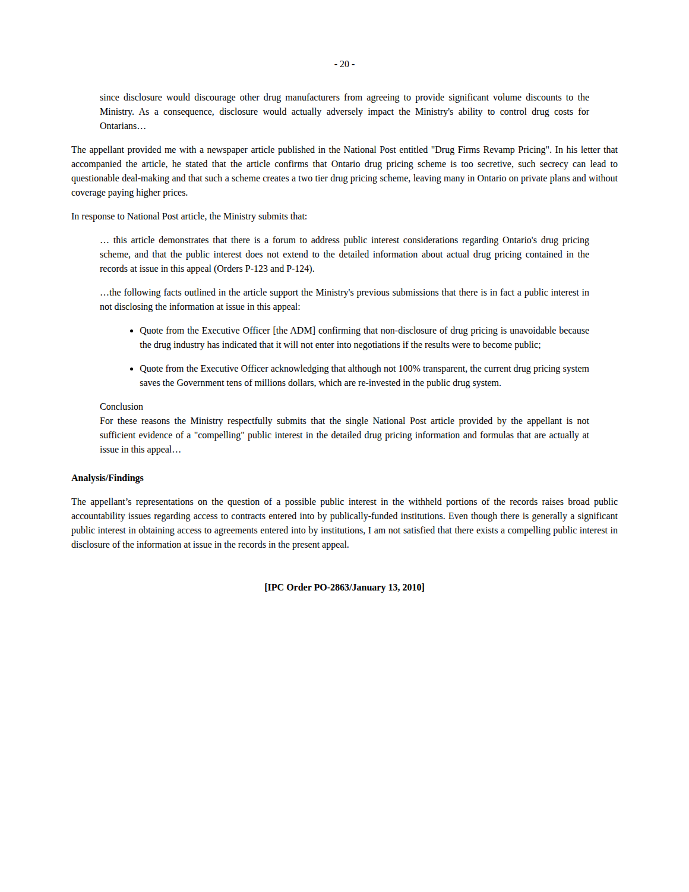- 20 -
since disclosure would discourage other drug manufacturers from agreeing to provide significant volume discounts to the Ministry. As a consequence, disclosure would actually adversely impact the Ministry's ability to control drug costs for Ontarians…
The appellant provided me with a newspaper article published in the National Post entitled "Drug Firms Revamp Pricing". In his letter that accompanied the article, he stated that the article confirms that Ontario drug pricing scheme is too secretive, such secrecy can lead to questionable deal-making and that such a scheme creates a two tier drug pricing scheme, leaving many in Ontario on private plans and without coverage paying higher prices.
In response to National Post article, the Ministry submits that:
… this article demonstrates that there is a forum to address public interest considerations regarding Ontario's drug pricing scheme, and that the public interest does not extend to the detailed information about actual drug pricing contained in the records at issue in this appeal (Orders P-123 and P-124).
…the following facts outlined in the article support the Ministry's previous submissions that there is in fact a public interest in not disclosing the information at issue in this appeal:
Quote from the Executive Officer [the ADM] confirming that non-disclosure of drug pricing is unavoidable because the drug industry has indicated that it will not enter into negotiations if the results were to become public;
Quote from the Executive Officer acknowledging that although not 100% transparent, the current drug pricing system saves the Government tens of millions dollars, which are re-invested in the public drug system.
Conclusion
For these reasons the Ministry respectfully submits that the single National Post article provided by the appellant is not sufficient evidence of a "compelling" public interest in the detailed drug pricing information and formulas that are actually at issue in this appeal…
Analysis/Findings
The appellant’s representations on the question of a possible public interest in the withheld portions of the records raises broad public accountability issues regarding access to contracts entered into by publically-funded institutions. Even though there is generally a significant public interest in obtaining access to agreements entered into by institutions, I am not satisfied that there exists a compelling public interest in disclosure of the information at issue in the records in the present appeal.
[IPC Order PO-2863/January 13, 2010]